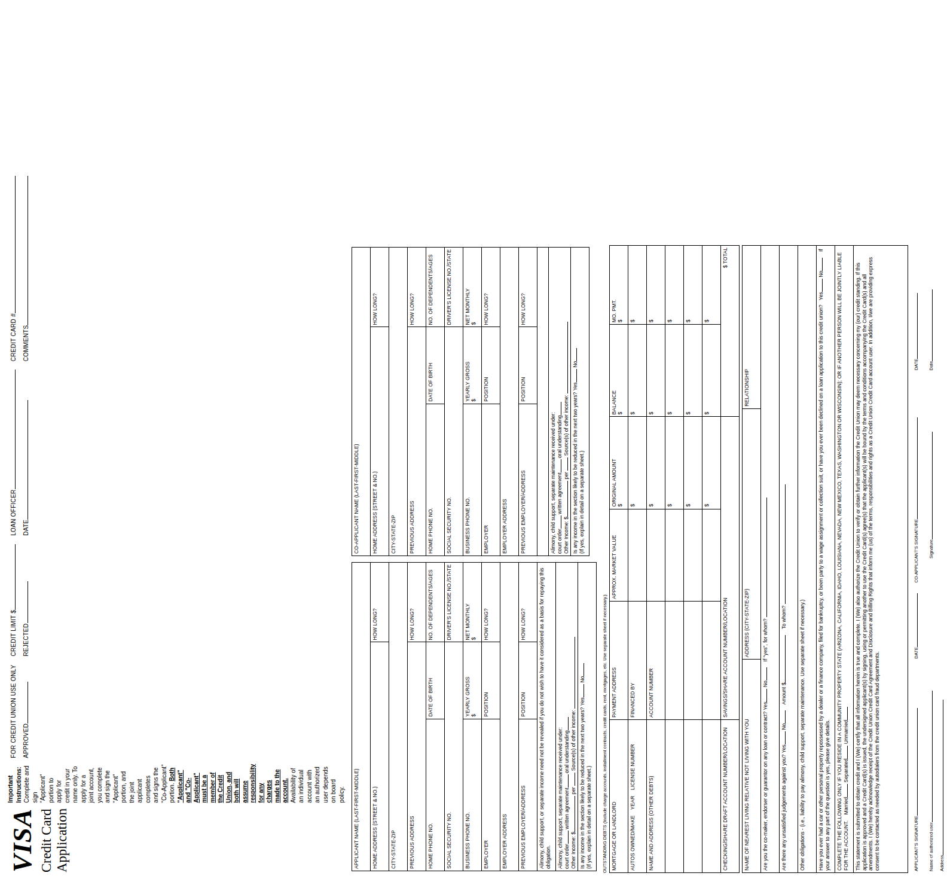| VISA Credit Card Application | Important Instructions: Complete and sign "Applicant" portion to apply for credit in your name only. To apply for a joint account, you complete and sign the "Applicant" portion, and the joint applicant completes and signs the "Co-Applicant" portion. Both "Applicant" and "Co-Applicant" must be a member of the Credit Union, and both will assume responsibility for any charges made to the account. Availability of an individual account with an authorized user depends on board policy. | / FOR CREDIT UNION USE ONLY / CREDIT LIMIT $ / LOAN OFFICER / CREDIT CARD # / / APPROVED / REJECTED / DATE / COMMENTS / |
| / APPLICANT NAME (LAST-FIRST-MIDDLE) / / HOME ADDRESS (STREET & NO.) / HOW LONG? / / CITY-STATE-ZIP / / PREVIOUS ADDRESS / HOW LONG? / / HOME PHONE NO. / DATE OF BIRTH / NO. OF DEPENDENTS/AGES / / SOCIAL SECURITY NO. / DRIVER'S LICENSE NO./STATE / / BUSINESS PHONE NO. / YEARLY GROSS $ / NET MONTHLY $ / / EMPLOYER / POSITION / HOW LONG? / / EMPLOYER ADDRESS / / PREVIOUS EMPLOYER/ADDRESS / POSITION / HOW LONG? / / Alimony, child support, or separate income need not be revealed if you do not wish to have it considered as a basis for repaying this obligation. / / Alimony, child support, separate maintenance received under: court order written agreement oral understanding Other Income: $ per Source(s) of other income: / / Is any income in the section likely to be reduced in the next two years? Yes No (If yes, explain in detail on a separate sheet.) / | / CO-APPLICANT NAME (LAST-FIRST-MIDDLE) / / HOME ADDRESS (STREET & NO.) / HOW LONG? / / CITY-STATE-ZIP / / PREVIOUS ADDRESS / HOW LONG? / / HOME PHONE NO. / DATE OF BIRTH / NO. OF DEPENDENTS/AGES / / SOCIAL SECURITY NO. / DRIVER'S LICENSE NO./STATE / / BUSINESS PHONE NO. / YEARLY GROSS $ / NET MONTHLY $ / / EMPLOYER / POSITION / HOW LONG? / / EMPLOYER ADDRESS / / PREVIOUS EMPLOYER/ADDRESS / POSITION / HOW LONG? / / Alimony, child support, separate maintenance received under: court order written agreement oral understanding Other Income: $ per Source(s) of other income: / / Is any income in the section likely to be reduced in the next two years? Yes No (If yes, explain in detail on a separate sheet.) / |
OUTSTANDING DEBTS (Include charge accounts, installment contracts, credit cards, rent, mortgages, etc. Use separate sheet if necessary.)
| MORTGAGE OR LANDLORD | PAYMENT ADDRESS | APPROX. MARKET VALUE | ORIGINAL AMOUNT $ | BALANCE $ | MO. PMT. $ |
| AUTOS OWNED/MAKE YEAR LICENSE NUMBER | FINANCED BY | | $ | $ | $ |
| NAME AND ADDRESS (OTHER DEBTS) | ACCOUNT NUMBER | | $ | $ | $ |
| | | | $ | $ | $ |
| | | | $ | $ | $ |
| | | | $ | $ | $ |
| CHECKING/SHARE DRAFT ACCOUNT NUMBER/LOCATION | SAVINGS/SHARE ACCOUNT NUMBER/LOCATION | $ TOTAL |
| NAME OF NEAREST LIVING RELATIVE NOT LIVING WITH YOU | ADDRESS (CITY-STATE-ZIP) | RELATIONSHIP |
| Are you the co-maker, endorser or guarantor on any loan or contract? Yes No If "yes", for whom? |
| Are there any unsatisfied judgements against you? Yes No Amount $ To whom? |
| Other obligations - (i.e., liability to pay alimony, child support, separate maintenance. Use separate sheet if necessary.) |
| Have you ever had a car or other personal property repossessed by a dealer or a finance company, filed for bankruptcy, or been party to a wage assignment or collection suit, or have you ever been declined on a loan application to this credit union? Yes No If your answer to any part of the question is yes, please give details. |
| COMPLETE THE FOLLOWING ONLY IF YOU RESIDE IN A COMMUNITY PROPERTY STATE (ARIZONA, CALIFORNIA, IDAHO, LOUISIANA, NEVADA, NEW MEXICO, TEXAS, WASHINGTON OR WISCONSIN); OR IF ANOTHER PERSON WILL BE JOINTLY LIABLE FOR THE ACCOUNT. Married Separated Unmarried |
| This statement is submitted to obtain credit and I (We) certify that all information herein is true and complete. I (We) also authorize the Credit Union to verify or obtain further information the Credit Union may deem necessary concerning my (our) credit standing. If this application is approved and a Credit Card(s) is issued, the undersigned applicant(s) by signing, using or permitting another to use the Credit Card(s) agree(s) that the applicant(s) will be bound by the terms and conditions accompanying the Credit Card(s) and all amendments. I (We) hereby acknowledge receipt of the Credit Union Credit Card Agreement and Disclosure and Billing Rights that inform me (us) of the terms, responsibilities and rights as a Credit Union Credit Card account user. In addition, I/we are providing express consent to be contacted as needed by autodialers from the credit union card fraud departments. |
| APPLICANT'S SIGNATURE | DATE | CO-APPLICANT'S SIGNATURE | DATE |
| Name of authorized user | Signature | Date |
| Address | | |